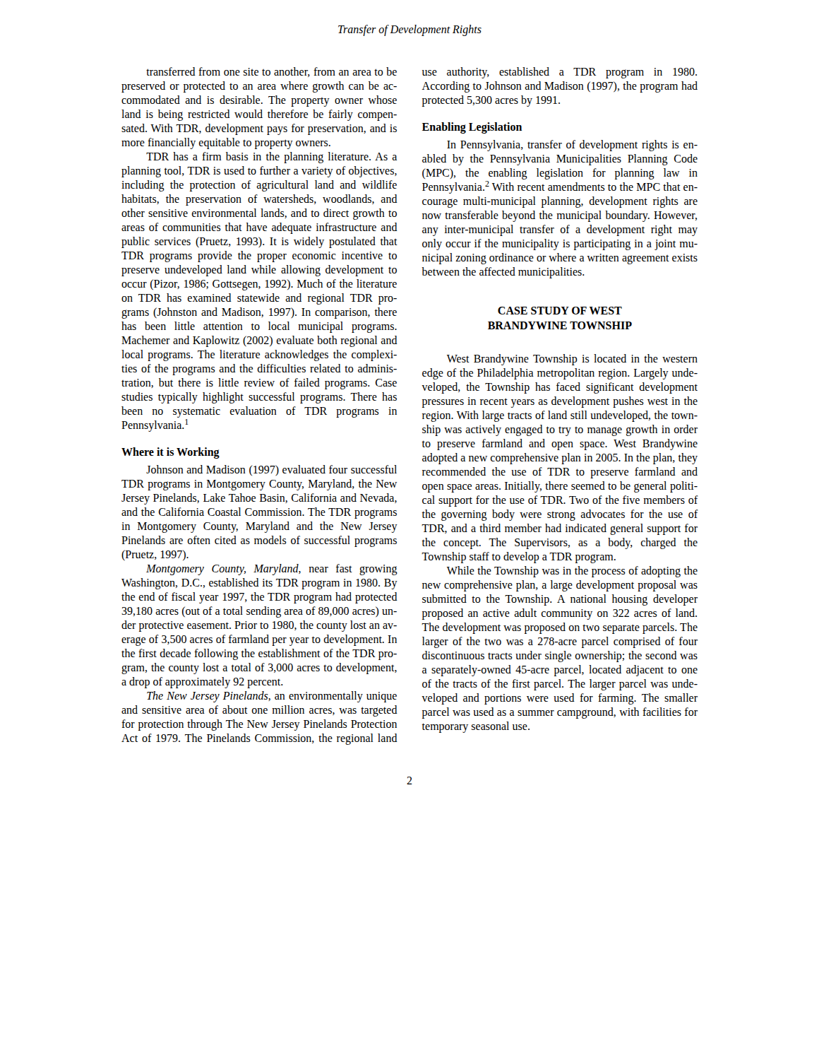Transfer of Development Rights
transferred from one site to another, from an area to be preserved or protected to an area where growth can be accommodated and is desirable. The property owner whose land is being restricted would therefore be fairly compensated. With TDR, development pays for preservation, and is more financially equitable to property owners.
TDR has a firm basis in the planning literature. As a planning tool, TDR is used to further a variety of objectives, including the protection of agricultural land and wildlife habitats, the preservation of watersheds, woodlands, and other sensitive environmental lands, and to direct growth to areas of communities that have adequate infrastructure and public services (Pruetz, 1993). It is widely postulated that TDR programs provide the proper economic incentive to preserve undeveloped land while allowing development to occur (Pizor, 1986; Gottsegen, 1992). Much of the literature on TDR has examined statewide and regional TDR programs (Johnston and Madison, 1997). In comparison, there has been little attention to local municipal programs. Machemer and Kaplowitz (2002) evaluate both regional and local programs. The literature acknowledges the complexities of the programs and the difficulties related to administration, but there is little review of failed programs. Case studies typically highlight successful programs. There has been no systematic evaluation of TDR programs in Pennsylvania.1
Where it is Working
Johnson and Madison (1997) evaluated four successful TDR programs in Montgomery County, Maryland, the New Jersey Pinelands, Lake Tahoe Basin, California and Nevada, and the California Coastal Commission. The TDR programs in Montgomery County, Maryland and the New Jersey Pinelands are often cited as models of successful programs (Pruetz, 1997).
Montgomery County, Maryland, near fast growing Washington, D.C., established its TDR program in 1980. By the end of fiscal year 1997, the TDR program had protected 39,180 acres (out of a total sending area of 89,000 acres) under protective easement. Prior to 1980, the county lost an average of 3,500 acres of farmland per year to development. In the first decade following the establishment of the TDR program, the county lost a total of 3,000 acres to development, a drop of approximately 92 percent.
The New Jersey Pinelands, an environmentally unique and sensitive area of about one million acres, was targeted for protection through The New Jersey Pinelands Protection Act of 1979. The Pinelands Commission, the regional land use authority, established a TDR program in 1980. According to Johnson and Madison (1997), the program had protected 5,300 acres by 1991.
Enabling Legislation
In Pennsylvania, transfer of development rights is enabled by the Pennsylvania Municipalities Planning Code (MPC), the enabling legislation for planning law in Pennsylvania.2 With recent amendments to the MPC that encourage multi-municipal planning, development rights are now transferable beyond the municipal boundary. However, any inter-municipal transfer of a development right may only occur if the municipality is participating in a joint municipal zoning ordinance or where a written agreement exists between the affected municipalities.
CASE STUDY OF WEST
BRANDYWINE TOWNSHIP
West Brandywine Township is located in the western edge of the Philadelphia metropolitan region. Largely undeveloped, the Township has faced significant development pressures in recent years as development pushes west in the region. With large tracts of land still undeveloped, the township was actively engaged to try to manage growth in order to preserve farmland and open space. West Brandywine adopted a new comprehensive plan in 2005. In the plan, they recommended the use of TDR to preserve farmland and open space areas. Initially, there seemed to be general political support for the use of TDR. Two of the five members of the governing body were strong advocates for the use of TDR, and a third member had indicated general support for the concept. The Supervisors, as a body, charged the Township staff to develop a TDR program.
While the Township was in the process of adopting the new comprehensive plan, a large development proposal was submitted to the Township. A national housing developer proposed an active adult community on 322 acres of land. The development was proposed on two separate parcels. The larger of the two was a 278-acre parcel comprised of four discontinuous tracts under single ownership; the second was a separately-owned 45-acre parcel, located adjacent to one of the tracts of the first parcel. The larger parcel was undeveloped and portions were used for farming. The smaller parcel was used as a summer campground, with facilities for temporary seasonal use.
2